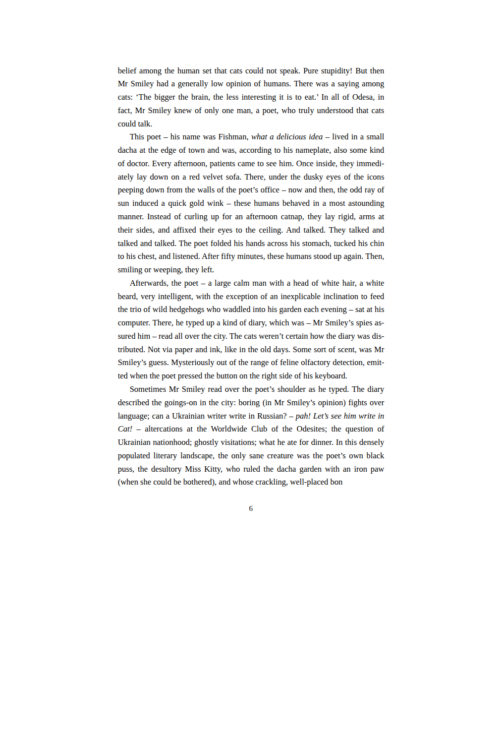belief among the human set that cats could not speak. Pure stupidity! But then Mr Smiley had a generally low opinion of humans. There was a saying among cats: ‘The bigger the brain, the less interesting it is to eat.’ In all of Odesa, in fact, Mr Smiley knew of only one man, a poet, who truly understood that cats could talk.
This poet – his name was Fishman, what a delicious idea – lived in a small dacha at the edge of town and was, according to his nameplate, also some kind of doctor. Every afternoon, patients came to see him. Once inside, they immediately lay down on a red velvet sofa. There, under the dusky eyes of the icons peeping down from the walls of the poet’s office – now and then, the odd ray of sun induced a quick gold wink – these humans behaved in a most astounding manner. Instead of curling up for an afternoon catnap, they lay rigid, arms at their sides, and affixed their eyes to the ceiling. And talked. They talked and talked and talked. The poet folded his hands across his stomach, tucked his chin to his chest, and listened. After fifty minutes, these humans stood up again. Then, smiling or weeping, they left.
Afterwards, the poet – a large calm man with a head of white hair, a white beard, very intelligent, with the exception of an inexplicable inclination to feed the trio of wild hedgehogs who waddled into his garden each evening – sat at his computer. There, he typed up a kind of diary, which was – Mr Smiley’s spies assured him – read all over the city. The cats weren’t certain how the diary was distributed. Not via paper and ink, like in the old days. Some sort of scent, was Mr Smiley’s guess. Mysteriously out of the range of feline olfactory detection, emitted when the poet pressed the button on the right side of his keyboard.
Sometimes Mr Smiley read over the poet’s shoulder as he typed. The diary described the goings-on in the city: boring (in Mr Smiley’s opinion) fights over language; can a Ukrainian writer write in Russian? – pah! Let’s see him write in Cat! – altercations at the Worldwide Club of the Odesites; the question of Ukrainian nationhood; ghostly visitations; what he ate for dinner. In this densely populated literary landscape, the only sane creature was the poet’s own black puss, the desultory Miss Kitty, who ruled the dacha garden with an iron paw (when she could be bothered), and whose crackling, well-placed bon
6